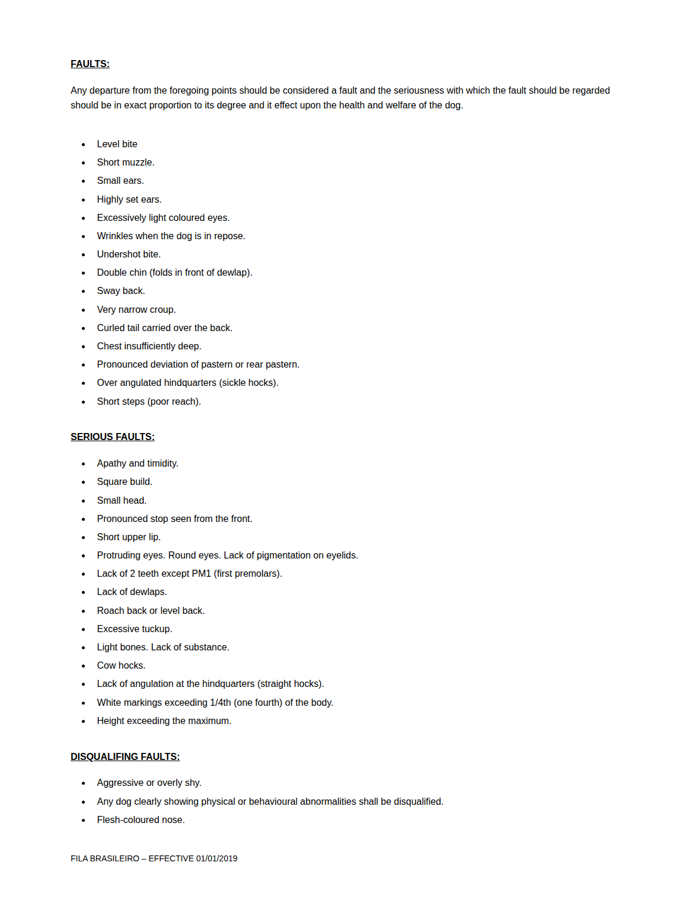FAULTS:
Any departure from the foregoing points should be considered a fault and the seriousness with which the fault should be regarded should be in exact proportion to its degree and it effect upon the health and welfare of the dog.
Level bite
Short muzzle.
Small ears.
Highly set ears.
Excessively light coloured eyes.
Wrinkles when the dog is in repose.
Undershot bite.
Double chin (folds in front of dewlap).
Sway back.
Very narrow croup.
Curled tail carried over the back.
Chest insufficiently deep.
Pronounced deviation of pastern or rear pastern.
Over angulated hindquarters (sickle hocks).
Short steps (poor reach).
SERIOUS FAULTS:
Apathy and timidity.
Square build.
Small head.
Pronounced stop seen from the front.
Short upper lip.
Protruding eyes. Round eyes. Lack of pigmentation on eyelids.
Lack of 2 teeth except PM1 (first premolars).
Lack of dewlaps.
Roach back or level back.
Excessive tuckup.
Light bones. Lack of substance.
Cow hocks.
Lack of angulation at the hindquarters (straight hocks).
White markings exceeding 1/4th (one fourth) of the body.
Height exceeding the maximum.
DISQUALIFING FAULTS:
Aggressive or overly shy.
Any dog clearly showing physical or behavioural abnormalities shall be disqualified.
Flesh-coloured nose.
FILA BRASILEIRO – EFFECTIVE 01/01/2019